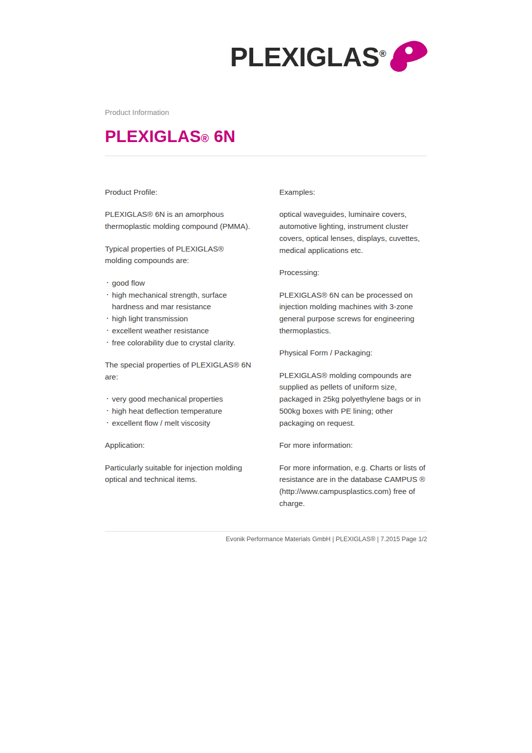PLEXIGLAS®
Product Information
PLEXIGLAS® 6N
Product Profile:
PLEXIGLAS® 6N is an amorphous thermoplastic molding compound (PMMA).
Typical properties of PLEXIGLAS® molding compounds are:
good flow
high mechanical strength, surface hardness and mar resistance
high light transmission
excellent weather resistance
free colorability due to crystal clarity.
The special properties of PLEXIGLAS® 6N are:
very good mechanical properties
high heat deflection temperature
excellent flow / melt viscosity
Application:
Particularly suitable for injection molding optical and technical items.
Examples:
optical waveguides, luminaire covers, automotive lighting, instrument cluster covers, optical lenses, displays, cuvettes, medical applications etc.
Processing:
PLEXIGLAS® 6N can be processed on injection molding machines with 3-zone general purpose screws for engineering thermoplastics.
Physical Form / Packaging:
PLEXIGLAS® molding compounds are supplied as pellets of uniform size, packaged in 25kg polyethylene bags or in 500kg boxes with PE lining; other packaging on request.
For more information:
For more information, e.g. Charts or lists of resistance are in the database CAMPUS ® (http://www.campusplastics.com) free of charge.
Evonik Performance Materials GmbH | PLEXIGLAS® | 7.2015 Page 1/2